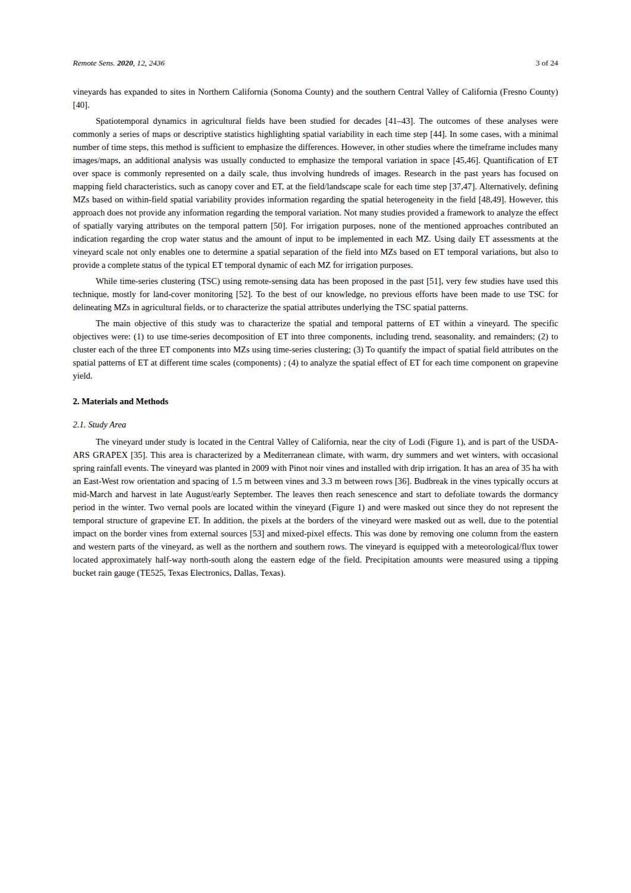Remote Sens. 2020, 12, 2436 3 of 24
vineyards has expanded to sites in Northern California (Sonoma County) and the southern Central Valley of California (Fresno County) [40].
Spatiotemporal dynamics in agricultural fields have been studied for decades [41–43]. The outcomes of these analyses were commonly a series of maps or descriptive statistics highlighting spatial variability in each time step [44]. In some cases, with a minimal number of time steps, this method is sufficient to emphasize the differences. However, in other studies where the timeframe includes many images/maps, an additional analysis was usually conducted to emphasize the temporal variation in space [45,46]. Quantification of ET over space is commonly represented on a daily scale, thus involving hundreds of images. Research in the past years has focused on mapping field characteristics, such as canopy cover and ET, at the field/landscape scale for each time step [37,47]. Alternatively, defining MZs based on within-field spatial variability provides information regarding the spatial heterogeneity in the field [48,49]. However, this approach does not provide any information regarding the temporal variation. Not many studies provided a framework to analyze the effect of spatially varying attributes on the temporal pattern [50]. For irrigation purposes, none of the mentioned approaches contributed an indication regarding the crop water status and the amount of input to be implemented in each MZ. Using daily ET assessments at the vineyard scale not only enables one to determine a spatial separation of the field into MZs based on ET temporal variations, but also to provide a complete status of the typical ET temporal dynamic of each MZ for irrigation purposes.
While time-series clustering (TSC) using remote-sensing data has been proposed in the past [51], very few studies have used this technique, mostly for land-cover monitoring [52]. To the best of our knowledge, no previous efforts have been made to use TSC for delineating MZs in agricultural fields, or to characterize the spatial attributes underlying the TSC spatial patterns.
The main objective of this study was to characterize the spatial and temporal patterns of ET within a vineyard. The specific objectives were: (1) to use time-series decomposition of ET into three components, including trend, seasonality, and remainders; (2) to cluster each of the three ET components into MZs using time-series clustering; (3) To quantify the impact of spatial field attributes on the spatial patterns of ET at different time scales (components) ; (4) to analyze the spatial effect of ET for each time component on grapevine yield.
2. Materials and Methods
2.1. Study Area
The vineyard under study is located in the Central Valley of California, near the city of Lodi (Figure 1), and is part of the USDA-ARS GRAPEX [35]. This area is characterized by a Mediterranean climate, with warm, dry summers and wet winters, with occasional spring rainfall events. The vineyard was planted in 2009 with Pinot noir vines and installed with drip irrigation. It has an area of 35 ha with an East-West row orientation and spacing of 1.5 m between vines and 3.3 m between rows [36]. Budbreak in the vines typically occurs at mid-March and harvest in late August/early September. The leaves then reach senescence and start to defoliate towards the dormancy period in the winter. Two vernal pools are located within the vineyard (Figure 1) and were masked out since they do not represent the temporal structure of grapevine ET. In addition, the pixels at the borders of the vineyard were masked out as well, due to the potential impact on the border vines from external sources [53] and mixed-pixel effects. This was done by removing one column from the eastern and western parts of the vineyard, as well as the northern and southern rows. The vineyard is equipped with a meteorological/flux tower located approximately half-way north-south along the eastern edge of the field. Precipitation amounts were measured using a tipping bucket rain gauge (TE525, Texas Electronics, Dallas, Texas).